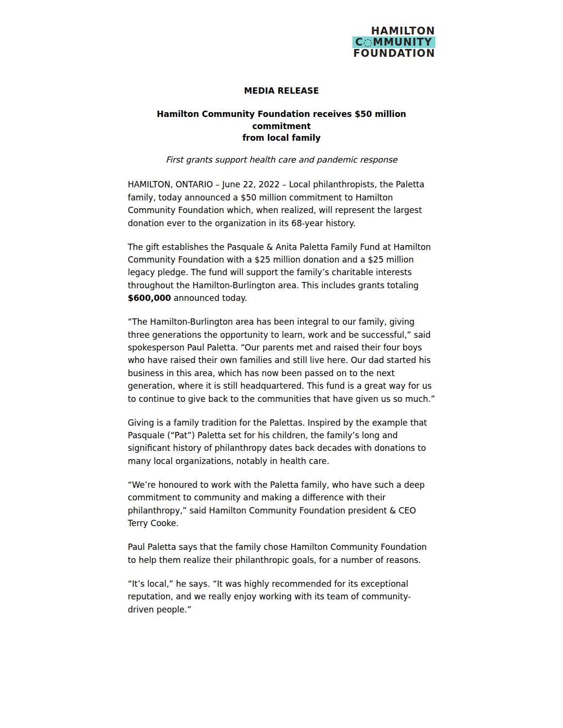HAMILTON
C◌MMUNITY
FOUNDATION
MEDIA RELEASE
Hamilton Community Foundation receives $50 million commitment
from local family
First grants support health care and pandemic response
HAMILTON, ONTARIO – June 22, 2022 – Local philanthropists, the Paletta family, today announced a $50 million commitment to Hamilton Community Foundation which, when realized, will represent the largest donation ever to the organization in its 68-year history.
The gift establishes the Pasquale & Anita Paletta Family Fund at Hamilton Community Foundation with a $25 million donation and a $25 million legacy pledge. The fund will support the family’s charitable interests throughout the Hamilton-Burlington area. This includes grants totaling $600,000 announced today.
“The Hamilton-Burlington area has been integral to our family, giving three generations the opportunity to learn, work and be successful,” said spokesperson Paul Paletta. “Our parents met and raised their four boys who have raised their own families and still live here. Our dad started his business in this area, which has now been passed on to the next generation, where it is still headquartered. This fund is a great way for us to continue to give back to the communities that have given us so much.”
Giving is a family tradition for the Palettas. Inspired by the example that Pasquale (“Pat”) Paletta set for his children, the family’s long and significant history of philanthropy dates back decades with donations to many local organizations, notably in health care.
“We’re honoured to work with the Paletta family, who have such a deep commitment to community and making a difference with their philanthropy,” said Hamilton Community Foundation president & CEO Terry Cooke.
Paul Paletta says that the family chose Hamilton Community Foundation to help them realize their philanthropic goals, for a number of reasons.
“It’s local,” he says. “It was highly recommended for its exceptional reputation, and we really enjoy working with its team of community-driven people.”